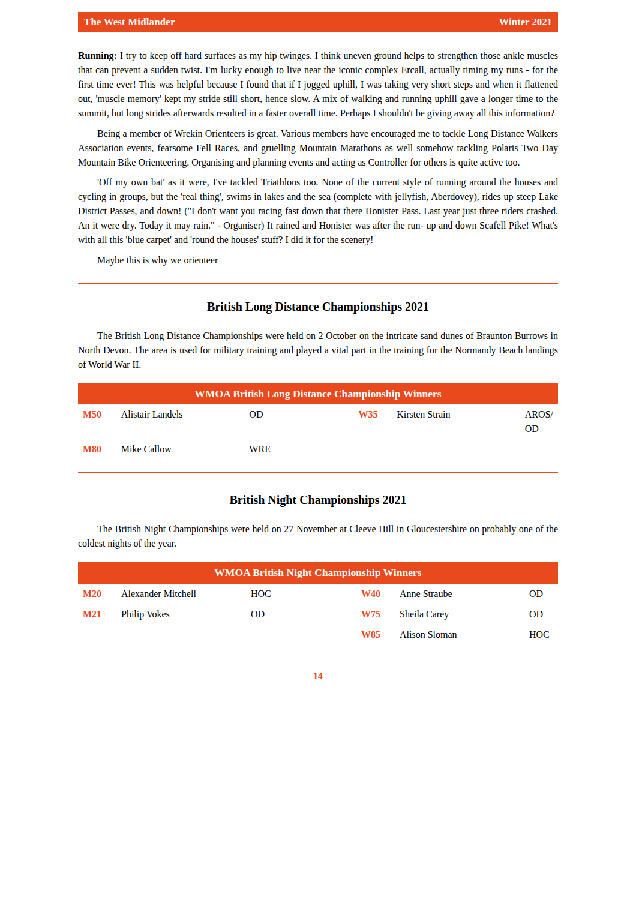The West Midlander Winter 2021
Running: I try to keep off hard surfaces as my hip twinges. I think uneven ground helps to strengthen those ankle muscles that can prevent a sudden twist. I'm lucky enough to live near the iconic complex Ercall, actually timing my runs - for the first time ever! This was helpful because I found that if I jogged uphill, I was taking very short steps and when it flattened out, 'muscle memory' kept my stride still short, hence slow. A mix of walking and running uphill gave a longer time to the summit, but long strides afterwards resulted in a faster overall time. Perhaps I shouldn't be giving away all this information?
Being a member of Wrekin Orienteers is great. Various members have encouraged me to tackle Long Distance Walkers Association events, fearsome Fell Races, and gruelling Mountain Marathons as well somehow tackling Polaris Two Day Mountain Bike Orienteering. Organising and planning events and acting as Controller for others is quite active too.
'Off my own bat' as it were, I've tackled Triathlons too. None of the current style of running around the houses and cycling in groups, but the 'real thing', swims in lakes and the sea (complete with jellyfish, Aberdovey), rides up steep Lake District Passes, and down! ("I don't want you racing fast down that there Honister Pass. Last year just three riders crashed. An it were dry. Today it may rain." - Organiser) It rained and Honister was after the run- up and down Scafell Pike! What's with all this 'blue carpet' and 'round the houses' stuff? I did it for the scenery!
Maybe this is why we orienteer
British Long Distance Championships 2021
The British Long Distance Championships were held on 2 October on the intricate sand dunes of Braunton Burrows in North Devon. The area is used for military training and played a vital part in the training for the Normandy Beach landings of World War II.
WMOA British Long Distance Championship Winners
| M50 | Alistair Landels | OD | | W35 | Kirsten Strain | AROS/ OD |
| M80 | Mike Callow | WRE | | | | |
British Night Championships 2021
The British Night Championships were held on 27 November at Cleeve Hill in Gloucestershire on probably one of the coldest nights of the year.
WMOA British Night Championship Winners
| M20 | Alexander Mitchell | HOC | | W40 | Anne Straube | OD |
| M21 | Philip Vokes | OD | | W75 | Sheila Carey | OD |
| | | | | W85 | Alison Sloman | HOC |
14